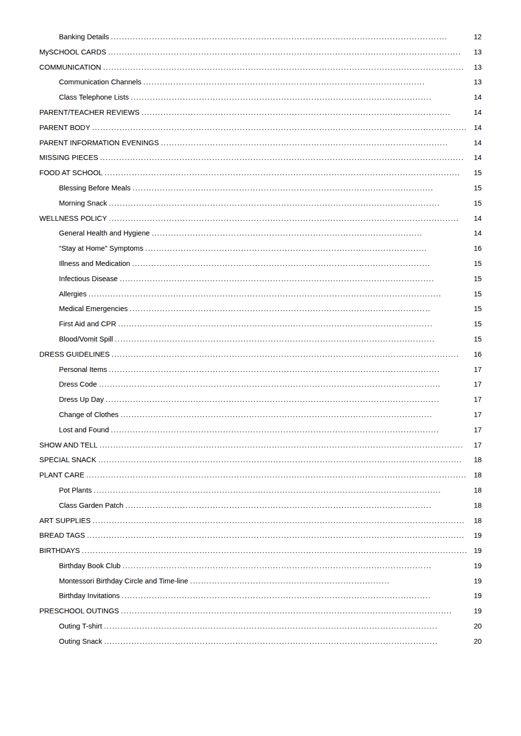Banking Details ........................................................................................................................... 12
MySCHOOL CARDS ................................................................................................................................. 13
COMMUNICATION .................................................................................................................................... 13
Communication Channels ....................................................................................................... 13
Class Telephone Lists .............................................................................................................. 14
PARENT/TEACHER REVIEWS ................................................................................................................. 14
PARENT BODY ......................................................................................................................................... 14
PARENT INFORMATION EVENINGS ......................................................................................................... 14
MISSING PIECES ..................................................................................................................................... 14
FOOD AT SCHOOL .................................................................................................................................. 15
Blessing Before Meals .............................................................................................................. 15
Morning Snack ......................................................................................................................... 15
WELLNESS POLICY ................................................................................................................................ 14
General Health and Hygiene ................................................................................................... 14
“Stay at Home” Symptoms ....................................................................................................... 16
Illness and Medication ............................................................................................................. 15
Infectious Disease ................................................................................................................... 15
Allergies ................................................................................................................................. 15
Medical Emergencies .............................................................................................................. 15
First Aid and CPR ................................................................................................................... 15
Blood/Vomit Spill ..................................................................................................................... 15
DRESS GUIDELINES ............................................................................................................................... 16
Personal Items ......................................................................................................................... 17
Dress Code ............................................................................................................................. 17
Dress Up Day .......................................................................................................................... 17
Change of Clothes .................................................................................................................. 17
Lost and Found ........................................................................................................................ 17
SHOW AND TELL ..................................................................................................................................... 17
SPECIAL SNACK ..................................................................................................................................... 18
PLANT CARE ........................................................................................................................................... 18
Pot Plants ............................................................................................................................... 18
Class Garden Patch ................................................................................................................ 18
ART SUPPLIES ........................................................................................................................................ 18
BREAD TAGS .......................................................................................................................................... 19
BIRTHDAYS ............................................................................................................................................. 19
Birthday Book Club ................................................................................................................. 19
Montessori Birthday Circle and Time-line ......................................................................... 19
Birthday Invitations ................................................................................................................. 19
PRESCHOOL OUTINGS ......................................................................................................................... 19
Outing T-shirt .......................................................................................................................... 20
Outing Snack .......................................................................................................................... 20